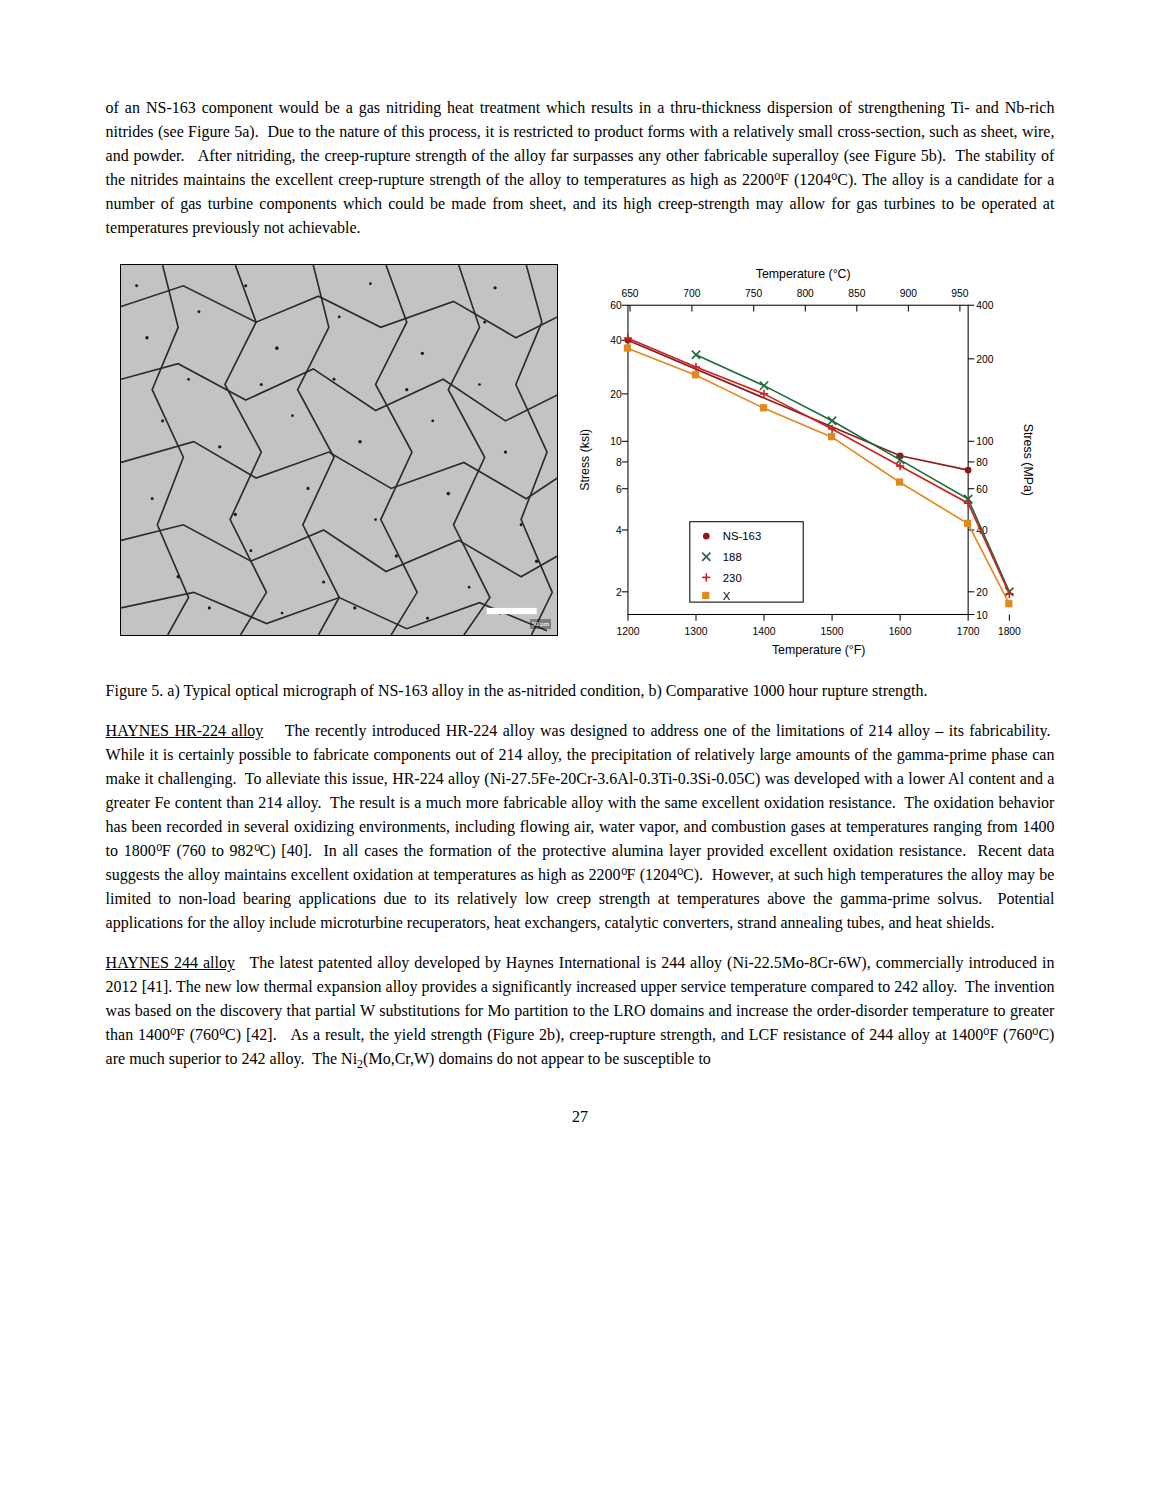of an NS-163 component would be a gas nitriding heat treatment which results in a thru-thickness dispersion of strengthening Ti- and Nb-rich nitrides (see Figure 5a). Due to the nature of this process, it is restricted to product forms with a relatively small cross-section, such as sheet, wire, and powder. After nitriding, the creep-rupture strength of the alloy far surpasses any other fabricable superalloy (see Figure 5b). The stability of the nitrides maintains the excellent creep-rupture strength of the alloy to temperatures as high as 2200⁰F (1204⁰C). The alloy is a candidate for a number of gas turbine components which could be made from sheet, and its high creep-strength may allow for gas turbines to be operated at temperatures previously not achievable.
50 µm
Comparative 1000 hour rupture strength Temperature (°C) 650 700 750 800 850 900 950 1200 1300 1400 1500 1600 1700 1800 Temperature (°F) 60 40 20 10 8 6 4 2 Stress (ksi) 400 200 100 80 60 40 20 10 Stress (MPa) NS-163 188 230 X
Figure 5. a) Typical optical micrograph of NS-163 alloy in the as-nitrided condition, b) Comparative 1000 hour rupture strength.
HAYNES HR-224 alloy The recently introduced HR-224 alloy was designed to address one of the limitations of 214 alloy – its fabricability. While it is certainly possible to fabricate components out of 214 alloy, the precipitation of relatively large amounts of the gamma-prime phase can make it challenging. To alleviate this issue, HR-224 alloy (Ni-27.5Fe-20Cr-3.6Al-0.3Ti-0.3Si-0.05C) was developed with a lower Al content and a greater Fe content than 214 alloy. The result is a much more fabricable alloy with the same excellent oxidation resistance. The oxidation behavior has been recorded in several oxidizing environments, including flowing air, water vapor, and combustion gases at temperatures ranging from 1400 to 1800⁰F (760 to 982⁰C) [40]. In all cases the formation of the protective alumina layer provided excellent oxidation resistance. Recent data suggests the alloy maintains excellent oxidation at temperatures as high as 2200⁰F (1204⁰C). However, at such high temperatures the alloy may be limited to non-load bearing applications due to its relatively low creep strength at temperatures above the gamma-prime solvus. Potential applications for the alloy include microturbine recuperators, heat exchangers, catalytic converters, strand annealing tubes, and heat shields.
HAYNES 244 alloy The latest patented alloy developed by Haynes International is 244 alloy (Ni-22.5Mo-8Cr-6W), commercially introduced in 2012 [41]. The new low thermal expansion alloy provides a significantly increased upper service temperature compared to 242 alloy. The invention was based on the discovery that partial W substitutions for Mo partition to the LRO domains and increase the order-disorder temperature to greater than 1400⁰F (760⁰C) [42]. As a result, the yield strength (Figure 2b), creep-rupture strength, and LCF resistance of 244 alloy at 1400⁰F (760⁰C) are much superior to 242 alloy. The Ni2(Mo,Cr,W) domains do not appear to be susceptible to
27